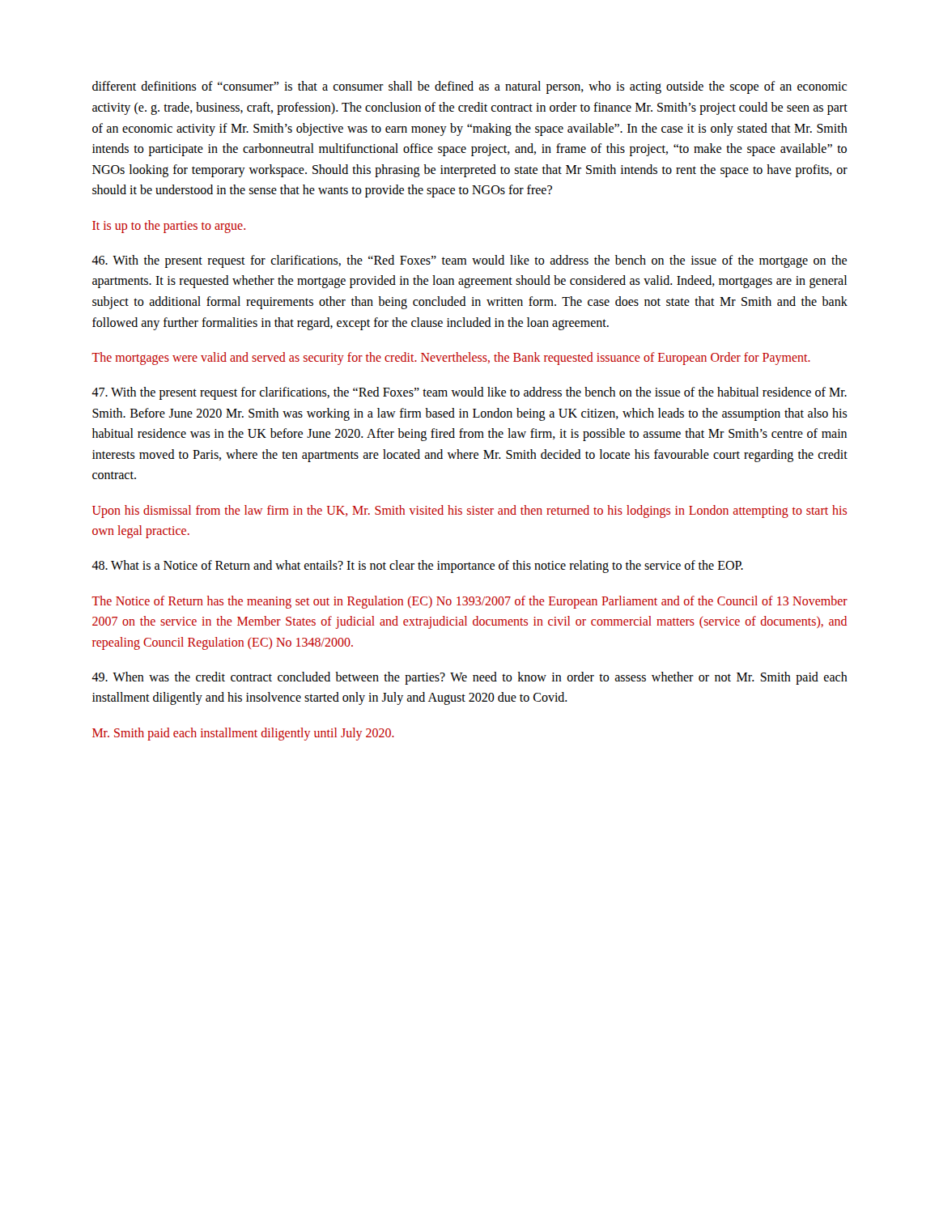different definitions of “consumer” is that a consumer shall be defined as a natural person, who is acting outside the scope of an economic activity (e. g. trade, business, craft, profession). The conclusion of the credit contract in order to finance Mr. Smith’s project could be seen as part of an economic activity if Mr. Smith’s objective was to earn money by “making the space available”. In the case it is only stated that Mr. Smith intends to participate in the carbonneutral multifunctional office space project, and, in frame of this project, “to make the space available” to NGOs looking for temporary workspace. Should this phrasing be interpreted to state that Mr Smith intends to rent the space to have profits, or should it be understood in the sense that he wants to provide the space to NGOs for free?
It is up to the parties to argue.
46. With the present request for clarifications, the “Red Foxes” team would like to address the bench on the issue of the mortgage on the apartments. It is requested whether the mortgage provided in the loan agreement should be considered as valid. Indeed, mortgages are in general subject to additional formal requirements other than being concluded in written form. The case does not state that Mr Smith and the bank followed any further formalities in that regard, except for the clause included in the loan agreement.
The mortgages were valid and served as security for the credit. Nevertheless, the Bank requested issuance of European Order for Payment.
47. With the present request for clarifications, the “Red Foxes” team would like to address the bench on the issue of the habitual residence of Mr. Smith. Before June 2020 Mr. Smith was working in a law firm based in London being a UK citizen, which leads to the assumption that also his habitual residence was in the UK before June 2020. After being fired from the law firm, it is possible to assume that Mr Smith’s centre of main interests moved to Paris, where the ten apartments are located and where Mr. Smith decided to locate his favourable court regarding the credit contract.
Upon his dismissal from the law firm in the UK, Mr. Smith visited his sister and then returned to his lodgings in London attempting to start his own legal practice.
48. What is a Notice of Return and what entails? It is not clear the importance of this notice relating to the service of the EOP.
The Notice of Return has the meaning set out in Regulation (EC) No 1393/2007 of the European Parliament and of the Council of 13 November 2007 on the service in the Member States of judicial and extrajudicial documents in civil or commercial matters (service of documents), and repealing Council Regulation (EC) No 1348/2000.
49. When was the credit contract concluded between the parties? We need to know in order to assess whether or not Mr. Smith paid each installment diligently and his insolvence started only in July and August 2020 due to Covid.
Mr. Smith paid each installment diligently until July 2020.